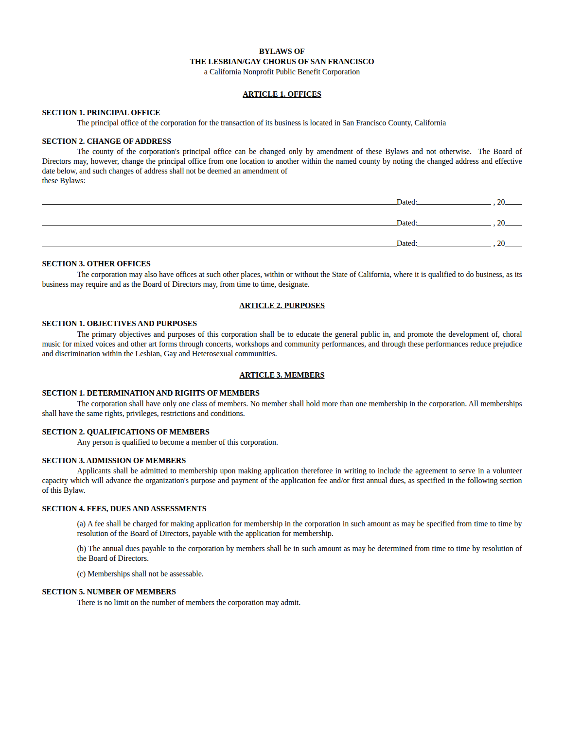BYLAWS OF
THE LESBIAN/GAY CHORUS OF SAN FRANCISCO
a California Nonprofit Public Benefit Corporation
ARTICLE 1. OFFICES
SECTION 1. PRINCIPAL OFFICE
The principal office of the corporation for the transaction of its business is located in San Francisco County, California
SECTION 2. CHANGE OF ADDRESS
The county of the corporation's principal office can be changed only by amendment of these Bylaws and not otherwise. The Board of Directors may, however, change the principal office from one location to another within the named county by noting the changed address and effective date below, and such changes of address shall not be deemed an amendment of
these Bylaws:
Dated: , 20
Dated: , 20
Dated: , 20
SECTION 3. OTHER OFFICES
The corporation may also have offices at such other places, within or without the State of California, where it is qualified to do business, as its business may require and as the Board of Directors may, from time to time, designate.
ARTICLE 2. PURPOSES
SECTION 1. OBJECTIVES AND PURPOSES
The primary objectives and purposes of this corporation shall be to educate the general public in, and promote the development of, choral music for mixed voices and other art forms through concerts, workshops and community performances, and through these performances reduce prejudice and discrimination within the Lesbian, Gay and Heterosexual communities.
ARTICLE 3. MEMBERS
SECTION 1. DETERMINATION AND RIGHTS OF MEMBERS
The corporation shall have only one class of members. No member shall hold more than one membership in the corporation. All memberships shall have the same rights, privileges, restrictions and conditions.
SECTION 2. QUALIFICATIONS OF MEMBERS
Any person is qualified to become a member of this corporation.
SECTION 3. ADMISSION OF MEMBERS
Applicants shall be admitted to membership upon making application thereforee in writing to include the agreement to serve in a volunteer capacity which will advance the organization's purpose and payment of the application fee and/or first annual dues, as specified in the following section of this Bylaw.
SECTION 4. FEES, DUES AND ASSESSMENTS
(a) A fee shall be charged for making application for membership in the corporation in such amount as may be specified from time to time by resolution of the Board of Directors, payable with the application for membership.
(b) The annual dues payable to the corporation by members shall be in such amount as may be determined from time to time by resolution of the Board of Directors.
(c) Memberships shall not be assessable.
SECTION 5. NUMBER OF MEMBERS
There is no limit on the number of members the corporation may admit.